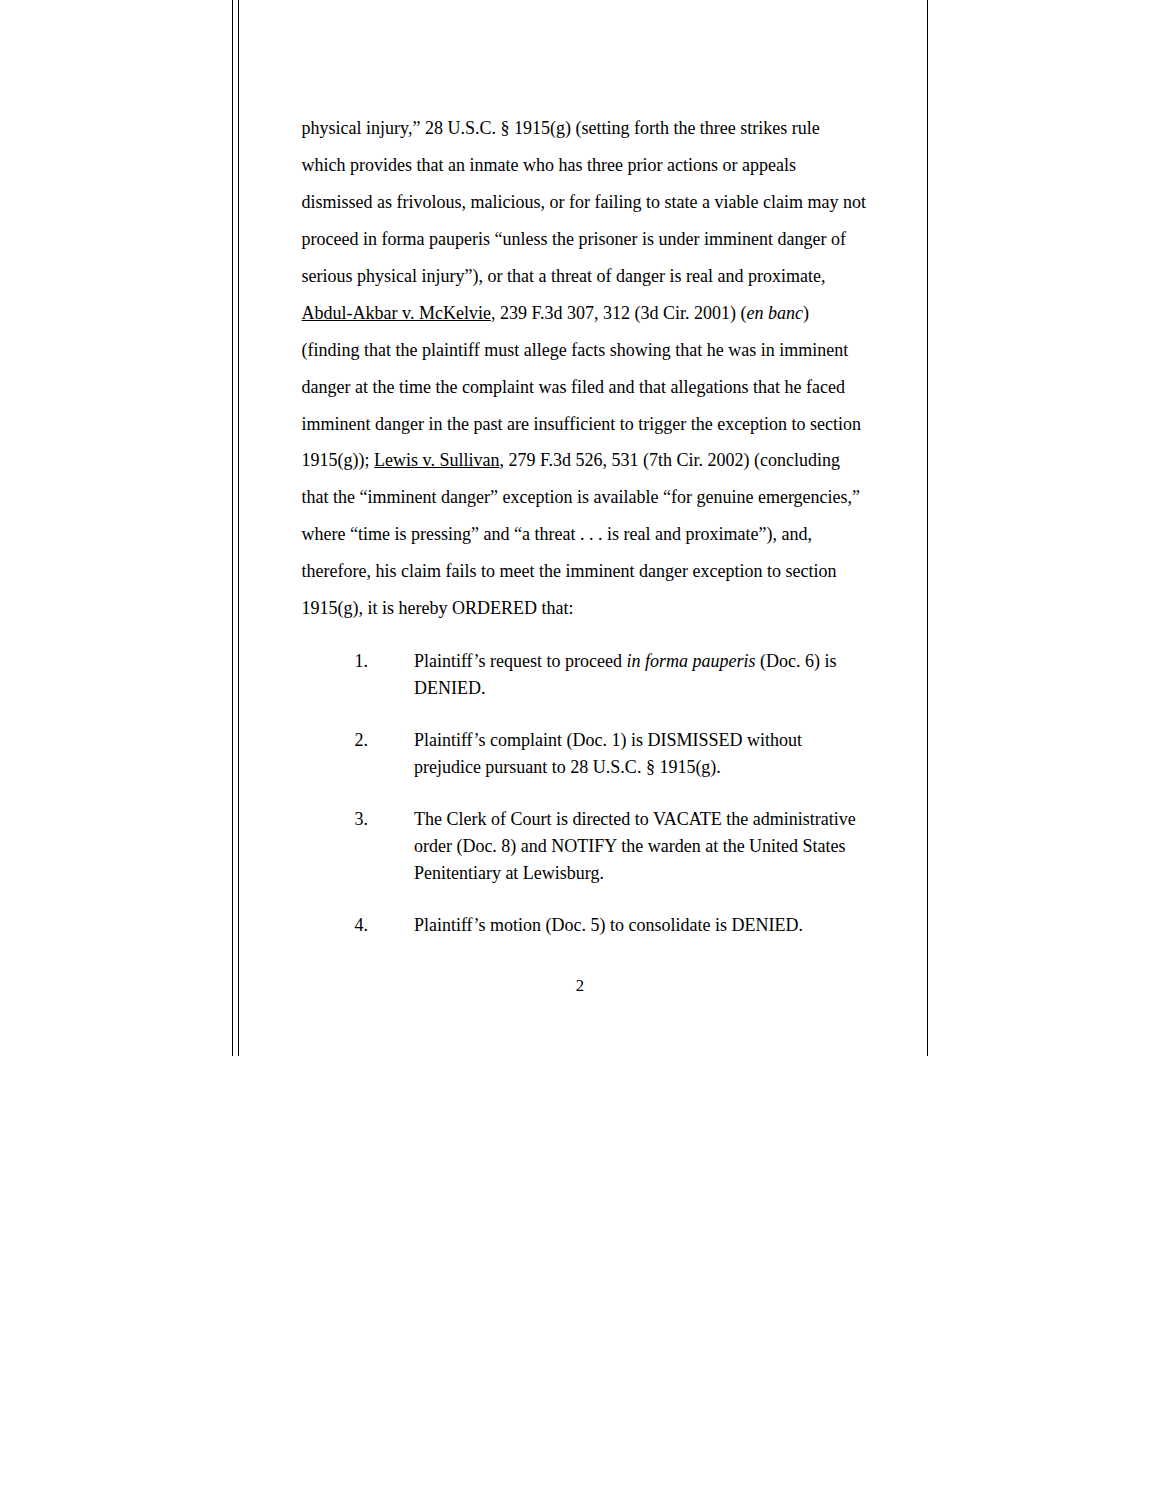physical injury,” 28 U.S.C. § 1915(g) (setting forth the three strikes rule which provides that an inmate who has three prior actions or appeals dismissed as frivolous, malicious, or for failing to state a viable claim may not proceed in forma pauperis “unless the prisoner is under imminent danger of serious physical injury”), or that a threat of danger is real and proximate, Abdul-Akbar v. McKelvie, 239 F.3d 307, 312 (3d Cir. 2001) (en banc) (finding that the plaintiff must allege facts showing that he was in imminent danger at the time the complaint was filed and that allegations that he faced imminent danger in the past are insufficient to trigger the exception to section 1915(g)); Lewis v. Sullivan, 279 F.3d 526, 531 (7th Cir. 2002) (concluding that the “imminent danger” exception is available “for genuine emergencies,” where “time is pressing” and “a threat . . . is real and proximate”), and, therefore, his claim fails to meet the imminent danger exception to section 1915(g), it is hereby ORDERED that:
Plaintiff’s request to proceed in forma pauperis (Doc. 6) is DENIED.
Plaintiff’s complaint (Doc. 1) is DISMISSED without prejudice pursuant to 28 U.S.C. § 1915(g).
The Clerk of Court is directed to VACATE the administrative order (Doc. 8) and NOTIFY the warden at the United States Penitentiary at Lewisburg.
Plaintiff’s motion (Doc. 5) to consolidate is DENIED.
2